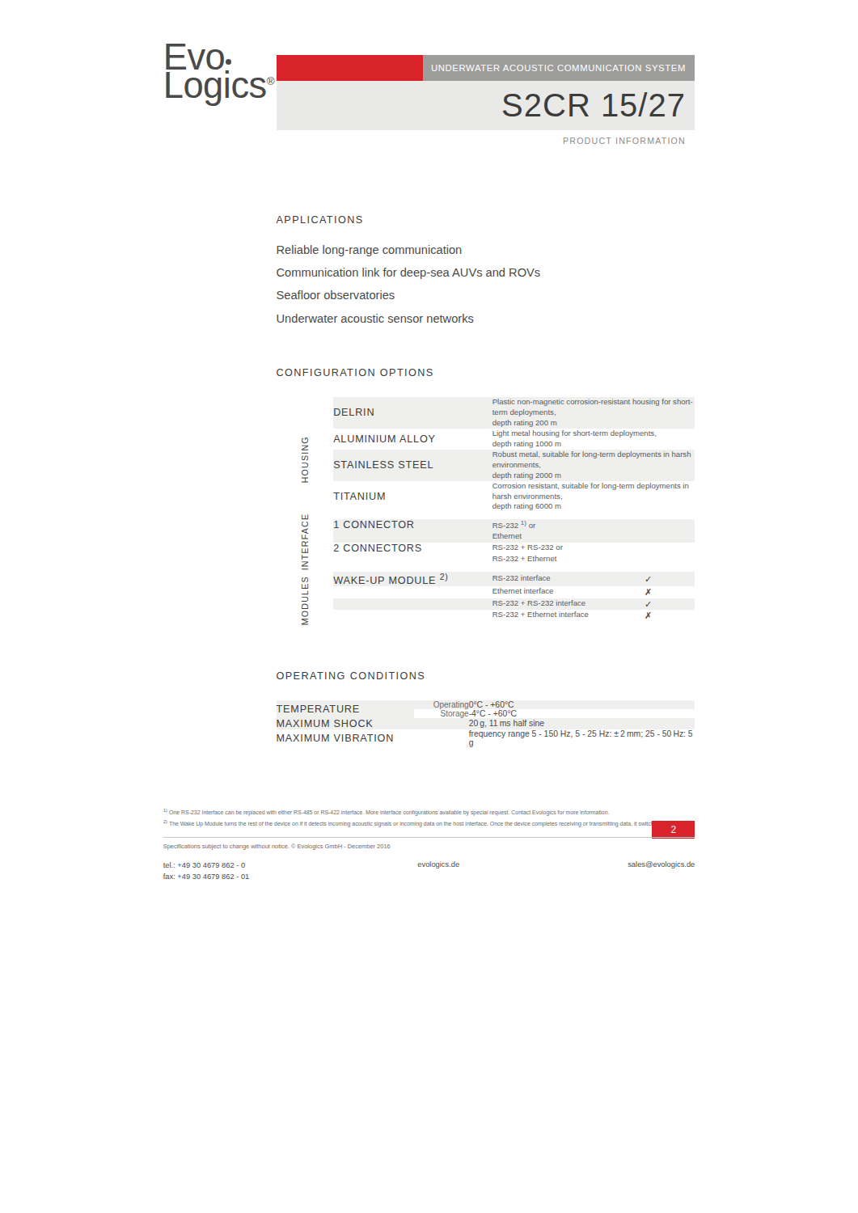Evo Logics®
Underwater Acoustic Communication System
S2CR 15/27
Product Information
Applications
Reliable long-range communication
Communication link for deep-sea AUVs and ROVs
Seafloor observatories
Underwater acoustic sensor networks
Configuration Options
| Housing | Delrin | Plastic non-magnetic corrosion-resistant housing for short-term deployments, depth rating 200 m |
| Aluminium Alloy | Light metal housing for short-term deployments, depth rating 1000 m |
| Stainless Steel | Robust metal, suitable for long-term deployments in harsh environments, depth rating 2000 m |
| Titanium | Corrosion resistant, suitable for long-term deployments in harsh environments, depth rating 6000 m |
| Interface | 1 Connector | RS-232 1) or |
| | Ethernet |
| 2 Connectors | RS-232 + RS-232 or |
| | RS-232 + Ethernet |
| Modules | Wake-Up Module 2) | RS-232 interface ✓ |
| | Ethernet interface ✗ |
| | RS-232 + RS-232 interface ✓ |
| | RS-232 + Ethernet interface ✗ |
Operating Conditions
| Temperature | Operating | 0°C - +60°C |
| Storage | -4°C - +60°C |
| Maximum Shock | | 20 g, 11 ms half sine |
| Maximum Vibration | | frequency range 5 - 150 Hz, 5 - 25 Hz: ± 2 mm; 25 - 50 Hz: 5 g |
1) One RS-232 Interface can be replaced with either RS-485 or RS-422 interface. More interface configurations available by special request. Contact Evologics for more information.
2) The Wake Up Module turns the rest of the device on if it detects incoming acoustic signals or incoming data on the host interface. Once the device completes receiving or transmitting data, it switches itself off.
2
Specifications subject to change without notice. © Evologics GmbH - December 2016
tel.: +49 30 4679 862 - 0
fax: +49 30 4679 862 - 01
evologics.de
sales@evologics.de